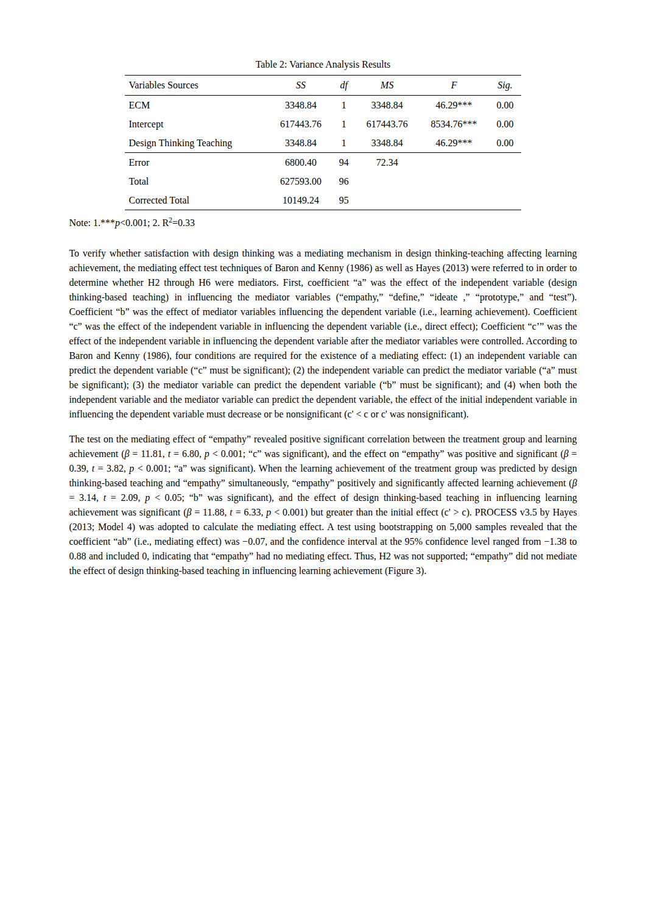Table 2: Variance Analysis Results
| Variables Sources | SS | df | MS | F | Sig. |
| --- | --- | --- | --- | --- | --- |
| ECM | 3348.84 | 1 | 3348.84 | 46.29*** | 0.00 |
| Intercept | 617443.76 | 1 | 617443.76 | 8534.76*** | 0.00 |
| Design Thinking Teaching | 3348.84 | 1 | 3348.84 | 46.29*** | 0.00 |
| Error | 6800.40 | 94 | 72.34 | | |
| Total | 627593.00 | 96 | | | |
| Corrected Total | 10149.24 | 95 | | | |
Note: 1.***p<0.001; 2. R2=0.33
To verify whether satisfaction with design thinking was a mediating mechanism in design thinking-teaching affecting learning achievement, the mediating effect test techniques of Baron and Kenny (1986) as well as Hayes (2013) were referred to in order to determine whether H2 through H6 were mediators. First, coefficient “a” was the effect of the independent variable (design thinking-based teaching) in influencing the mediator variables (“empathy,” “define,” “ideate ,” “prototype,” and “test”). Coefficient “b” was the effect of mediator variables influencing the dependent variable (i.e., learning achievement). Coefficient “c” was the effect of the independent variable in influencing the dependent variable (i.e., direct effect); Coefficient “c’” was the effect of the independent variable in influencing the dependent variable after the mediator variables were controlled. According to Baron and Kenny (1986), four conditions are required for the existence of a mediating effect: (1) an independent variable can predict the dependent variable (“c” must be significant); (2) the independent variable can predict the mediator variable (“a” must be significant); (3) the mediator variable can predict the dependent variable (“b” must be significant); and (4) when both the independent variable and the mediator variable can predict the dependent variable, the effect of the initial independent variable in influencing the dependent variable must decrease or be nonsignificant (c' < c or c' was nonsignificant).
The test on the mediating effect of “empathy” revealed positive significant correlation between the treatment group and learning achievement (β = 11.81, t = 6.80, p < 0.001; “c” was significant), and the effect on “empathy” was positive and significant (β = 0.39, t = 3.82, p < 0.001; “a” was significant). When the learning achievement of the treatment group was predicted by design thinking-based teaching and “empathy” simultaneously, “empathy” positively and significantly affected learning achievement (β = 3.14, t = 2.09, p < 0.05; “b” was significant), and the effect of design thinking-based teaching in influencing learning achievement was significant (β = 11.88, t = 6.33, p < 0.001) but greater than the initial effect (c' > c). PROCESS v3.5 by Hayes (2013; Model 4) was adopted to calculate the mediating effect. A test using bootstrapping on 5,000 samples revealed that the coefficient “ab” (i.e., mediating effect) was −0.07, and the confidence interval at the 95% confidence level ranged from −1.38 to 0.88 and included 0, indicating that “empathy” had no mediating effect. Thus, H2 was not supported; “empathy” did not mediate the effect of design thinking-based teaching in influencing learning achievement (Figure 3).